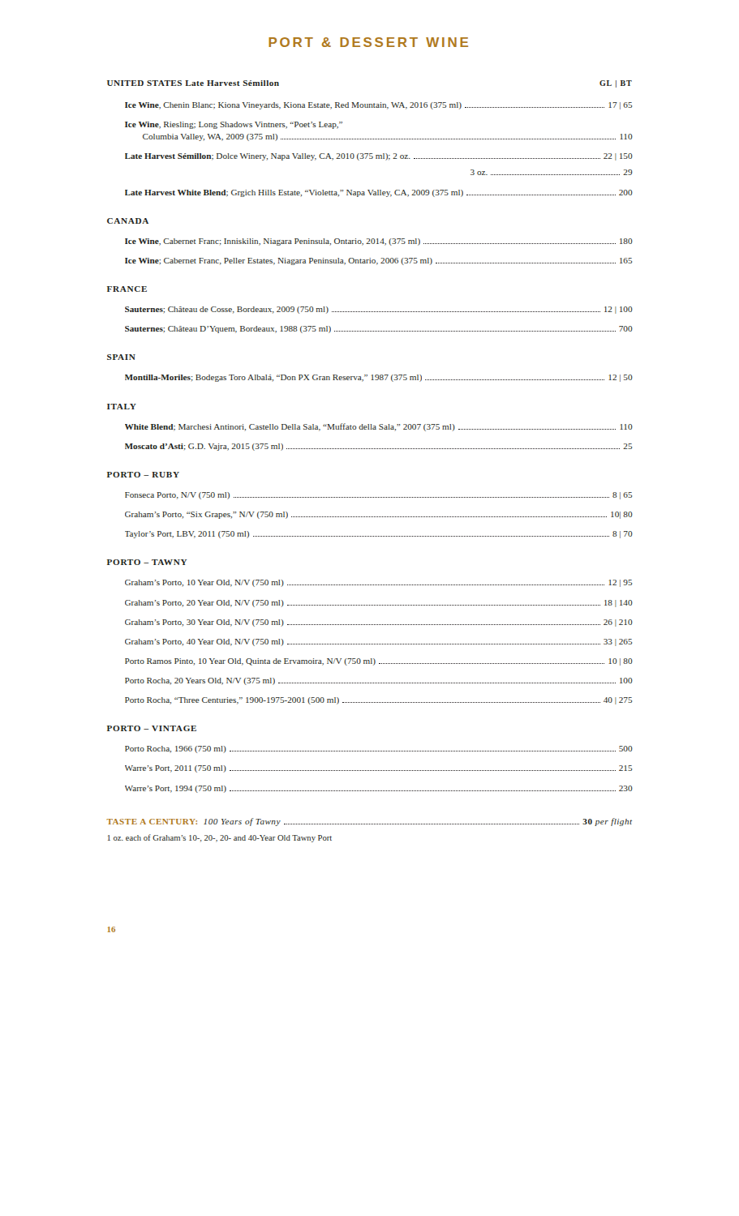Port & Dessert Wine
United States Late Harvest Sémillon
GL | BT
Ice Wine, Chenin Blanc; Kiona Vineyards, Kiona Estate, Red Mountain, WA, 2016 (375 ml) 17 | 65
Ice Wine, Riesling; Long Shadows Vintners, “Poet’s Leap,”
Columbia Valley, WA, 2009 (375 ml) 110
Late Harvest Sémillon; Dolce Winery, Napa Valley, CA, 2010 (375 ml); 2 oz. 22 | 150
3 oz. 29
Late Harvest White Blend; Grgich Hills Estate, “Violetta,” Napa Valley, CA, 2009 (375 ml) 200
Canada
Ice Wine, Cabernet Franc; Inniskilin, Niagara Peninsula, Ontario, 2014, (375 ml) 180
Ice Wine; Cabernet Franc, Peller Estates, Niagara Peninsula, Ontario, 2006 (375 ml) 165
France
Sauternes; Château de Cosse, Bordeaux, 2009 (750 ml) 12 | 100
Sauternes; Château D’Yquem, Bordeaux, 1988 (375 ml) 700
Spain
Montilla-Moriles; Bodegas Toro Albalá, “Don PX Gran Reserva,” 1987 (375 ml) 12 | 50
Italy
White Blend; Marchesi Antinori, Castello Della Sala, “Muffato della Sala,” 2007 (375 ml) 110
Moscato d’Asti; G.D. Vajra, 2015 (375 ml) 25
Porto – Ruby
Fonseca Porto, N/V (750 ml) 8 | 65
Graham’s Porto, “Six Grapes,” N/V (750 ml) 10| 80
Taylor’s Port, LBV, 2011 (750 ml) 8 | 70
Porto – Tawny
Graham’s Porto, 10 Year Old, N/V (750 ml) 12 | 95
Graham’s Porto, 20 Year Old, N/V (750 ml) 18 | 140
Graham’s Porto, 30 Year Old, N/V (750 ml) 26 | 210
Graham’s Porto, 40 Year Old, N/V (750 ml) 33 | 265
Porto Ramos Pinto, 10 Year Old, Quinta de Ervamoira, N/V (750 ml) 10 | 80
Porto Rocha, 20 Years Old, N/V (375 ml) 100
Porto Rocha, “Three Centuries,” 1900-1975-2001 (500 ml) 40 | 275
Porto – Vintage
Porto Rocha, 1966 (750 ml) 500
Warre’s Port, 2011 (750 ml) 215
Warre’s Port, 1994 (750 ml) 230
Taste a Century: 100 Years of Tawny 30 per flight
1 oz. each of Graham’s 10-, 20-, 20- and 40-Year Old Tawny Port
16